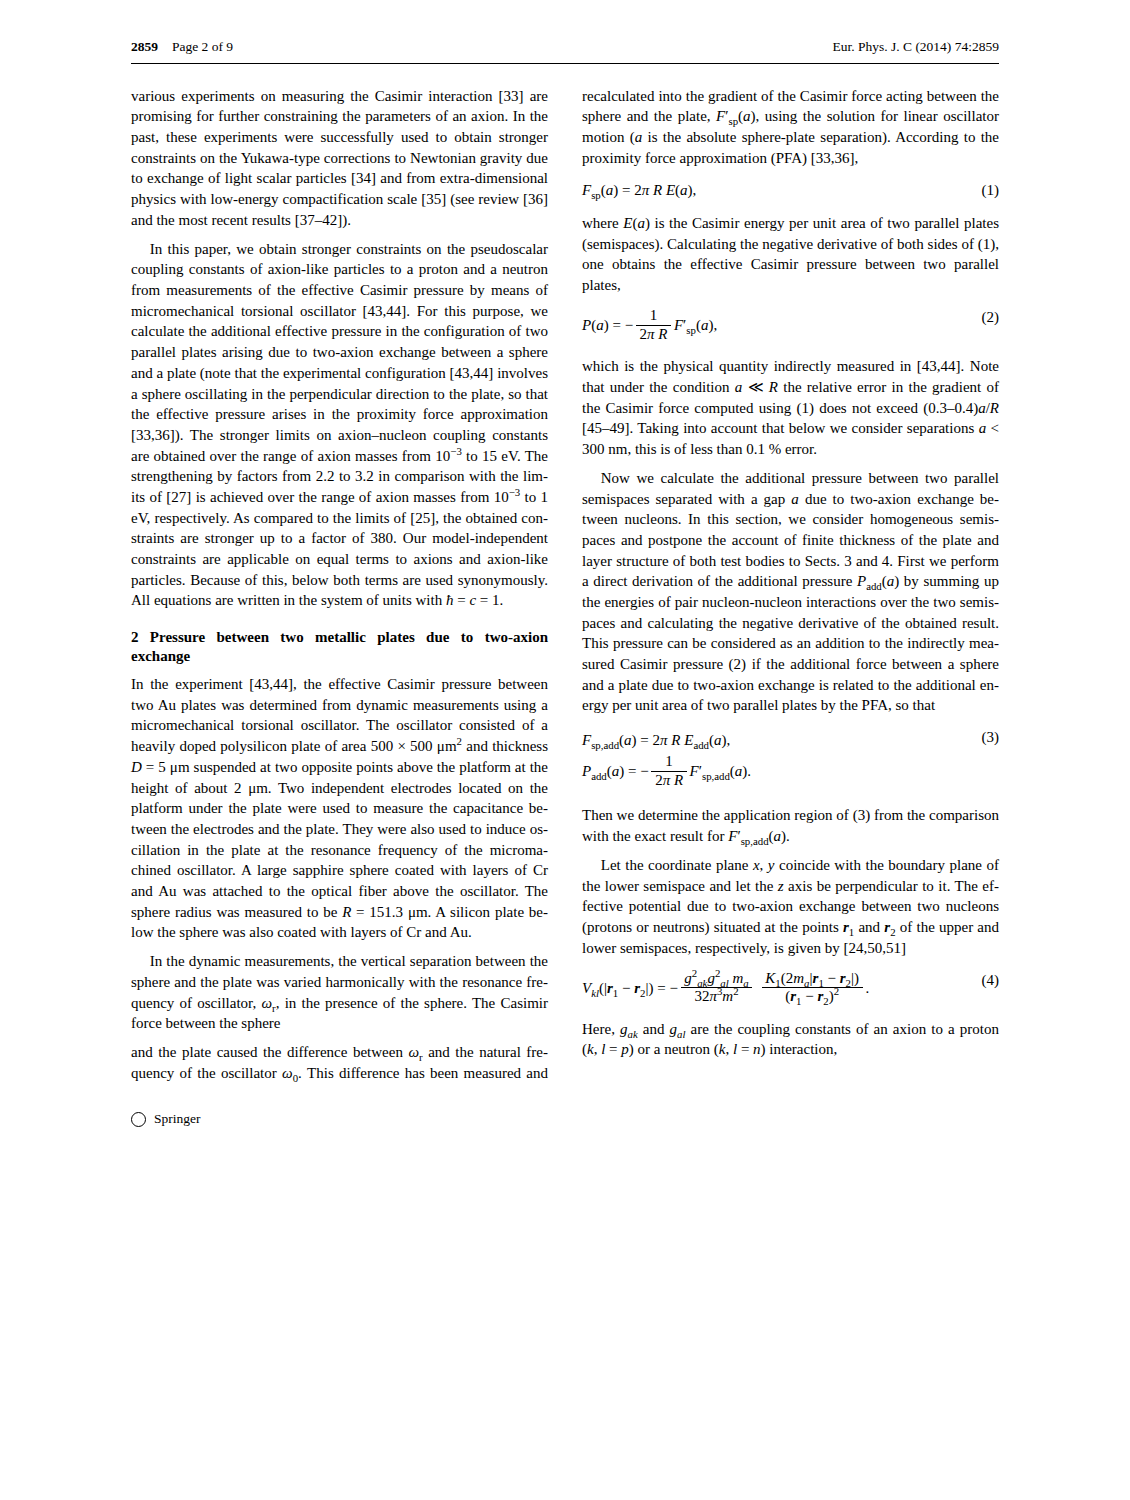2859Page 2 of 9
Eur. Phys. J. C (2014) 74:2859
various experiments on measuring the Casimir interaction [33] are promising for further constraining the parameters of an axion. In the past, these experiments were successfully used to obtain stronger constraints on the Yukawa-type corrections to Newtonian gravity due to exchange of light scalar particles [34] and from extra-dimensional physics with low-energy compactification scale [35] (see review [36] and the most recent results [37–42]).
In this paper, we obtain stronger constraints on the pseudoscalar coupling constants of axion-like particles to a proton and a neutron from measurements of the effective Casimir pressure by means of micromechanical torsional oscillator [43,44]. For this purpose, we calculate the additional effective pressure in the configuration of two parallel plates arising due to two-axion exchange between a sphere and a plate (note that the experimental configuration [43,44] involves a sphere oscillating in the perpendicular direction to the plate, so that the effective pressure arises in the proximity force approximation [33,36]). The stronger limits on axion–nucleon coupling constants are obtained over the range of axion masses from 10−3 to 15 eV. The strengthening by factors from 2.2 to 3.2 in comparison with the limits of [27] is achieved over the range of axion masses from 10−3 to 1 eV, respectively. As compared to the limits of [25], the obtained constraints are stronger up to a factor of 380. Our model-independent constraints are applicable on equal terms to axions and axion-like particles. Because of this, below both terms are used synonymously. All equations are written in the system of units with ħ = c = 1.
2 Pressure between two metallic plates due to two-axion exchange
In the experiment [43,44], the effective Casimir pressure between two Au plates was determined from dynamic measurements using a micromechanical torsional oscillator. The oscillator consisted of a heavily doped polysilicon plate of area 500 × 500 μm2 and thickness D = 5 μm suspended at two opposite points above the platform at the height of about 2 μm. Two independent electrodes located on the platform under the plate were used to measure the capacitance between the electrodes and the plate. They were also used to induce oscillation in the plate at the resonance frequency of the micromachined oscillator. A large sapphire sphere coated with layers of Cr and Au was attached to the optical fiber above the oscillator. The sphere radius was measured to be R = 151.3 μm. A silicon plate below the sphere was also coated with layers of Cr and Au.
In the dynamic measurements, the vertical separation between the sphere and the plate was varied harmonically with the resonance frequency of oscillator, ωr, in the presence of the sphere. The Casimir force between the sphere
and the plate caused the difference between ωr and the natural frequency of the oscillator ω0. This difference has been measured and recalculated into the gradient of the Casimir force acting between the sphere and the plate, F′sp(a), using the solution for linear oscillator motion (a is the absolute sphere-plate separation). According to the proximity force approximation (PFA) [33,36],
Fsp(a) = 2π R E(a),
(1)
where E(a) is the Casimir energy per unit area of two parallel plates (semispaces). Calculating the negative derivative of both sides of (1), one obtains the effective Casimir pressure between two parallel plates,
P(a) = −12π R F′sp(a),
(2)
which is the physical quantity indirectly measured in [43,44]. Note that under the condition a ≪ R the relative error in the gradient of the Casimir force computed using (1) does not exceed (0.3–0.4)a/R [45–49]. Taking into account that below we consider separations a < 300 nm, this is of less than 0.1 % error.
Now we calculate the additional pressure between two parallel semispaces separated with a gap a due to two-axion exchange between nucleons. In this section, we consider homogeneous semispaces and postpone the account of finite thickness of the plate and layer structure of both test bodies to Sects. 3 and 4. First we perform a direct derivation of the additional pressure Padd(a) by summing up the energies of pair nucleon-nucleon interactions over the two semispaces and calculating the negative derivative of the obtained result. This pressure can be considered as an addition to the indirectly measured Casimir pressure (2) if the additional force between a sphere and a plate due to two-axion exchange is related to the additional energy per unit area of two parallel plates by the PFA, so that
Fsp,add(a) = 2π R Eadd(a), Padd(a) = −12π R F′sp,add(a).
(3)
Then we determine the application region of (3) from the comparison with the exact result for F′sp,add(a).
Let the coordinate plane x, y coincide with the boundary plane of the lower semispace and let the z axis be perpendicular to it. The effective potential due to two-axion exchange between two nucleons (protons or neutrons) situated at the points r1 and r2 of the upper and lower semispaces, respectively, is given by [24,50,51]
Vkl(|r1 − r2|) = −g2akg2al ma 32π3m2 K1(2ma|r1 − r2|)(r1 − r2)2.
(4)
Here, gak and gal are the coupling constants of an axion to a proton (k, l = p) or a neutron (k, l = n) interaction,
Springer